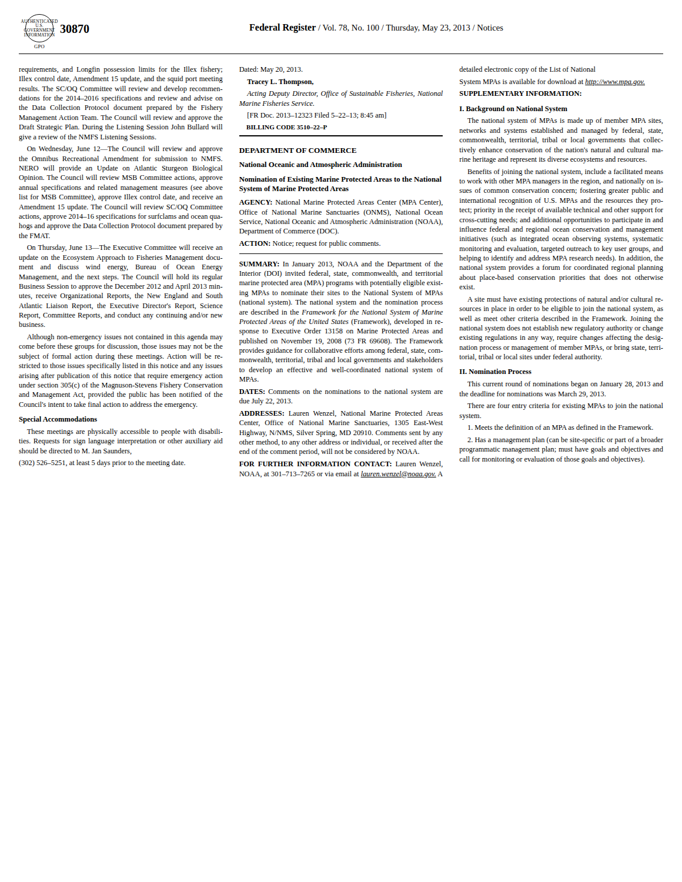AUTHENTICATED
U.S. GOVERNMENT
INFORMATION
GPO
30870
Federal Register / Vol. 78, No. 100 / Thursday, May 23, 2013 / Notices
requirements, and Longfin possession limits for the Illex fishery; Illex control date, Amendment 15 update, and the squid port meeting results. The SC/OQ Committee will review and develop recommendations for the 2014–2016 specifications and review and advise on the Data Collection Protocol document prepared by the Fishery Management Action Team. The Council will review and approve the Draft Strategic Plan. During the Listening Session John Bullard will give a review of the NMFS Listening Sessions.
On Wednesday, June 12—The Council will review and approve the Omnibus Recreational Amendment for submission to NMFS. NERO will provide an Update on Atlantic Sturgeon Biological Opinion. The Council will review MSB Committee actions, approve annual specifications and related management measures (see above list for MSB Committee), approve Illex control date, and receive an Amendment 15 update. The Council will review SC/OQ Committee actions, approve 2014–16 specifications for surfclams and ocean quahogs and approve the Data Collection Protocol document prepared by the FMAT.
On Thursday, June 13—The Executive Committee will receive an update on the Ecosystem Approach to Fisheries Management document and discuss wind energy, Bureau of Ocean Energy Management, and the next steps. The Council will hold its regular Business Session to approve the December 2012 and April 2013 minutes, receive Organizational Reports, the New England and South Atlantic Liaison Report, the Executive Director's Report, Science Report, Committee Reports, and conduct any continuing and/or new business.
Although non-emergency issues not contained in this agenda may come before these groups for discussion, those issues may not be the subject of formal action during these meetings. Action will be restricted to those issues specifically listed in this notice and any issues arising after publication of this notice that require emergency action under section 305(c) of the Magnuson-Stevens Fishery Conservation and Management Act, provided the public has been notified of the Council's intent to take final action to address the emergency.
Special Accommodations
These meetings are physically accessible to people with disabilities. Requests for sign language interpretation or other auxiliary aid should be directed to M. Jan Saunders,
(302) 526–5251, at least 5 days prior to the meeting date.
Dated: May 20, 2013.
Tracey L. Thompson,
Acting Deputy Director, Office of Sustainable Fisheries, National Marine Fisheries Service.
[FR Doc. 2013–12323 Filed 5–22–13; 8:45 am]
BILLING CODE 3510–22–P
DEPARTMENT OF COMMERCE
National Oceanic and Atmospheric Administration
Nomination of Existing Marine Protected Areas to the National System of Marine Protected Areas
AGENCY: National Marine Protected Areas Center (MPA Center), Office of National Marine Sanctuaries (ONMS), National Ocean Service, National Oceanic and Atmospheric Administration (NOAA), Department of Commerce (DOC).
ACTION: Notice; request for public comments.
SUMMARY: In January 2013, NOAA and the Department of the Interior (DOI) invited federal, state, commonwealth, and territorial marine protected area (MPA) programs with potentially eligible existing MPAs to nominate their sites to the National System of MPAs (national system). The national system and the nomination process are described in the Framework for the National System of Marine Protected Areas of the United States (Framework), developed in response to Executive Order 13158 on Marine Protected Areas and published on November 19, 2008 (73 FR 69608). The Framework provides guidance for collaborative efforts among federal, state, commonwealth, territorial, tribal and local governments and stakeholders to develop an effective and well-coordinated national system of MPAs.
DATES: Comments on the nominations to the national system are due July 22, 2013.
ADDRESSES: Lauren Wenzel, National Marine Protected Areas Center, Office of National Marine Sanctuaries, 1305 East-West Highway, N/NMS, Silver Spring, MD 20910. Comments sent by any other method, to any other address or individual, or received after the end of the comment period, will not be considered by NOAA.
FOR FURTHER INFORMATION CONTACT: Lauren Wenzel, NOAA, at 301–713–7265 or via email at lauren.wenzel@noaa.gov. A detailed electronic copy of the List of National
System MPAs is available for download at http://www.mpa.gov.
SUPPLEMENTARY INFORMATION:
I. Background on National System
The national system of MPAs is made up of member MPA sites, networks and systems established and managed by federal, state, commonwealth, territorial, tribal or local governments that collectively enhance conservation of the nation's natural and cultural marine heritage and represent its diverse ecosystems and resources.
Benefits of joining the national system, include a facilitated means to work with other MPA managers in the region, and nationally on issues of common conservation concern; fostering greater public and international recognition of U.S. MPAs and the resources they protect; priority in the receipt of available technical and other support for cross-cutting needs; and additional opportunities to participate in and influence federal and regional ocean conservation and management initiatives (such as integrated ocean observing systems, systematic monitoring and evaluation, targeted outreach to key user groups, and helping to identify and address MPA research needs). In addition, the national system provides a forum for coordinated regional planning about place-based conservation priorities that does not otherwise exist.
A site must have existing protections of natural and/or cultural resources in place in order to be eligible to join the national system, as well as meet other criteria described in the Framework. Joining the national system does not establish new regulatory authority or change existing regulations in any way, require changes affecting the designation process or management of member MPAs, or bring state, territorial, tribal or local sites under federal authority.
II. Nomination Process
This current round of nominations began on January 28, 2013 and the deadline for nominations was March 29, 2013.
There are four entry criteria for existing MPAs to join the national system.
1. Meets the definition of an MPA as defined in the Framework.
2. Has a management plan (can be site-specific or part of a broader programmatic management plan; must have goals and objectives and call for monitoring or evaluation of those goals and objectives).